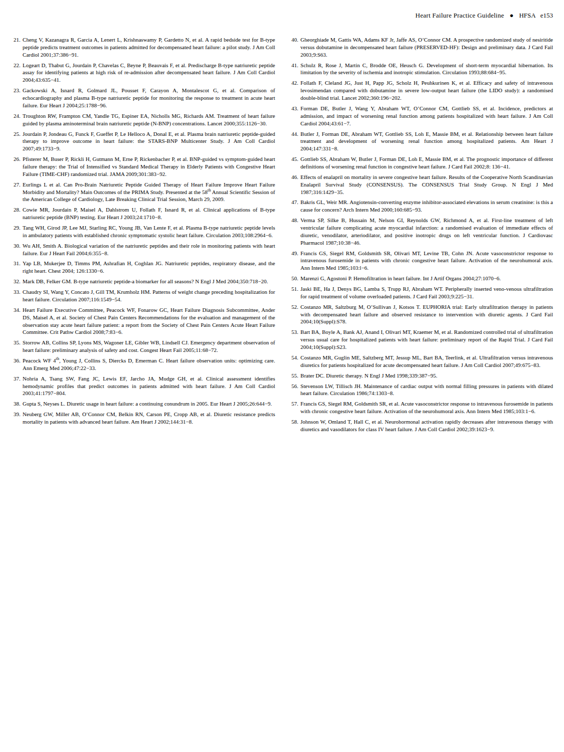Heart Failure Practice Guideline ● HFSA e153
21. Cheng V, Kazanagra R, Garcia A, Lenert L, Krishnaswamy P, Gardetto N, et al. A rapid bedside test for B-type peptide predicts treatment outcomes in patients admitted for decompensated heart failure: a pilot study. J Am Coll Cardiol 2001;37:386−91.
22. Logeart D, Thabut G, Jourdain P, Chavelas C, Beyne P, Beauvais F, et al. Predischarge B-type natriuretic peptide assay for identifying patients at high risk of re-admission after decompensated heart failure. J Am Coll Cardiol 2004;43:635−41.
23. Gackowski A, Isnard R, Golmard JL, Pousset F, Carayon A, Montalescot G, et al. Comparison of echocardiography and plasma B-type natriuretic peptide for monitoring the response to treatment in acute heart failure. Eur Heart J 2004;25:1788−96.
24. Troughton RW, Frampton CM, Yandle TG, Espiner EA, Nicholls MG, Richards AM. Treatment of heart failure guided by plasma aminoterminal brain natriuretic peptide (N-BNP) concentrations. Lancet 2000;355:1126−30.
25. Jourdain P, Jondeau G, Funck F, Gueffet P, Le Helloco A, Donal E, et al. Plasma brain natriuretic peptide-guided therapy to improve outcome in heart failure: the STARS-BNP Multicenter Study. J Am Coll Cardiol 2007;49:1733−9.
26. Pfisterer M, Buser P, Rickli H, Gutmann M, Erne P, Rickenbacher P, et al. BNP-guided vs symptom-guided heart failure therapy: the Trial of Intensified vs Standard Medical Therapy in Elderly Patients with Congestive Heart Failure (TIME-CHF) randomized trial. JAMA 2009;301:383−92.
27. Eurlings L et al. Can Pro-Brain Natriuretic Peptide Guided Therapy of Heart Failure Improve Heart Failure Morbidity and Mortality? Main Outcomes of the PRIMA Study. Presented at the 58th Annual Scientific Session of the American College of Cardiology, Late Breaking Clinical Trial Session, March 29, 2009.
28. Cowie MR, Jourdain P, Maisel A, Dahlstrom U, Follath F, Isnard R, et al. Clinical applications of B-type natriuretic peptide (BNP) testing. Eur Heart J 2003;24:1710−8.
29. Tang WH, Girod JP, Lee MJ, Starling RC, Young JB, Van Lente F, et al. Plasma B-type natriuretic peptide levels in ambulatory patients with established chronic symptomatic systolic heart failure. Circulation 2003;108:2964−6.
30. Wu AH, Smith A. Biological variation of the natriuretic peptides and their role in monitoring patients with heart failure. Eur J Heart Fail 2004;6:355−8.
31. Yap LB, Mukerjee D, Timms PM, Ashrafian H, Coghlan JG. Natriuretic peptides, respiratory disease, and the right heart. Chest 2004; 126:1330−6.
32. Mark DB, Felker GM. B-type natriuretic peptide-a biomarker for all seasons? N Engl J Med 2004;350:718−20.
33. Chaudry SI, Wang Y, Concato J, Gill TM, Krumholz HM. Patterns of weight change preceding hospitalization for heart failure. Circulation 2007;116:1549−54.
34. Heart Failure Executive Committee, Peacock WF, Fonarow GC, Heart Failure Diagnosis Subcommittee, Ander DS, Maisel A, et al. Society of Chest Pain Centers Recommendations for the evaluation and management of the observation stay acute heart failure patient: a report from the Society of Chest Pain Centers Acute Heart Failure Committee. Crit Pathw Cardiol 2008;7:83−6.
35. Storrow AB, Collins SP, Lyons MS, Wagoner LE, Gibler WB, Lindsell CJ. Emergency department observation of heart failure: preliminary analysis of safety and cost. Congest Heart Fail 2005;11:68−72.
36. Peacock WF 4th, Young J, Collins S, Diercks D, Emerman C. Heart failure observation units: optimizing care. Ann Emerg Med 2006;47:22−33.
37. Nohria A, Tsang SW, Fang JC, Lewis EF, Jarcho JA, Mudge GH, et al. Clinical assessment identifies hemodynamic profiles that predict outcomes in patients admitted with heart failure. J Am Coll Cardiol 2003;41:1797−804.
38. Gupta S, Neyses L. Diuretic usage in heart failure: a continuing conundrum in 2005. Eur Heart J 2005;26:644−9.
39. Neuberg GW, Miller AB, O’Connor CM, Belkin RN, Carson PE, Cropp AB, et al. Diuretic resistance predicts mortality in patients with advanced heart failure. Am Heart J 2002;144:31−8.
40. Gheorghiade M, Gattis WA, Adams KF Jr, Jaffe AS, O’Connor CM. A prospective randomized study of nesiritide versus dobutamine in decompensated heart failure (PRESERVED-HF): Design and preliminary data. J Card Fail 2003;9:S63.
41. Schulz R, Rose J, Martin C, Brodde OE, Heusch G. Development of short-term myocardial hibernation. Its limitation by the severity of ischemia and inotropic stimulation. Circulation 1993;88:684−95.
42. Follath F, Cleland JG, Just H, Papp JG, Scholz H, Peuhkurinen K, et al. Efficacy and safety of intravenous levosimendan compared with dobutamine in severe low-output heart failure (the LIDO study): a randomised double-blind trial. Lancet 2002;360:196−202.
43. Forman DE, Butler J, Wang Y, Abraham WT, O’Connor CM, Gottlieb SS, et al. Incidence, predictors at admission, and impact of worsening renal function among patients hospitalized with heart failure. J Am Coll Cardiol 2004;43:61−7.
44. Butler J, Forman DE, Abraham WT, Gottlieb SS, Loh E, Massie BM, et al. Relationship between heart failure treatment and development of worsening renal function among hospitalized patients. Am Heart J 2004;147:331−8.
45. Gottlieb SS, Abraham W, Butler J, Forman DE, Loh E, Massie BM, et al. The prognostic importance of different definitions of worsening renal function in congestive heart failure. J Card Fail 2002;8: 136−41.
46. Effects of enalapril on mortality in severe congestive heart failure. Results of the Cooperative North Scandinavian Enalapril Survival Study (CONSENSUS). The CONSENSUS Trial Study Group. N Engl J Med 1987;316:1429−35.
47. Bakris GL, Weir MR. Angiotensin-converting enzyme inhibitor-associated elevations in serum creatinine: is this a cause for concern? Arch Intern Med 2000;160:685−93.
48. Verma SP, Silke B, Hussain M, Nelson GI, Reynolds GW, Richmond A, et al. First-line treatment of left ventricular failure complicating acute myocardial infarction: a randomised evaluation of immediate effects of diuretic, venodilator, arteriodilator, and positive inotropic drugs on left ventricular function. J Cardiovasc Pharmacol 1987;10:38−46.
49. Francis GS, Siegel RM, Goldsmith SR, Olivari MT, Levine TB, Cohn JN. Acute vasoconstrictor response to intravenous furosemide in patients with chronic congestive heart failure. Activation of the neurohumoral axis. Ann Intern Med 1985;103:l−6.
50. Marenzi G, Agostoni P. Hemofiltration in heart failure. Int J Artif Organs 2004;27:1070−6.
51. Jaski BE, Ha J, Denys BG, Lamba S, Trupp RJ, Abraham WT. Peripherally inserted veno-venous ultrafiltration for rapid treatment of volume overloaded patients. J Card Fail 2003;9:225−31.
52. Costanzo MR, Saltzburg M, O’Sullivan J, Kotsos T. EUPHORIA trial: Early ultrafiltration therapy in patients with decompensated heart failure and observed resistance to intervention with diuretic agents. J Card Fail 2004;10(Suppl):S78.
53. Bart BA, Boyle A, Bank AJ, Anand I, Olivari MT, Kraemer M, et al. Randomized controlled trial of ultrafiltration versus usual care for hospitalized patients with heart failure: preliminary report of the Rapid Trial. J Card Fail 2004;10(Suppl):S23.
54. Costanzo MR, Guglin ME, Saltzberg MT, Jessup ML, Bart BA, Teerlink, et al. Ultrafiltration versus intravenous diuretics for patients hospitalized for acute decompensated heart failure. J Am Coll Cardiol 2007;49:675−83.
55. Brater DC. Diuretic therapy. N Engl J Med 1998;339:387−95.
56. Stevenson LW, Tillisch JH. Maintenance of cardiac output with normal filling pressures in patients with dilated heart failure. Circulation 1986;74:1303−8.
57. Francis GS, Siegel RM, Goldsmith SR, et al. Acute vasoconstrictor response to intravenous furosemide in patients with chronic congestive heart failure. Activation of the neurohumoral axis. Ann Intern Med 1985;103:1−6.
58. Johnson W, Omland T, Hall C, et al. Neurohormonal activation rapidly decreases after intravenous therapy with diuretics and vasodilators for class IV heart failure. J Am Coll Cardiol 2002;39:1623−9.